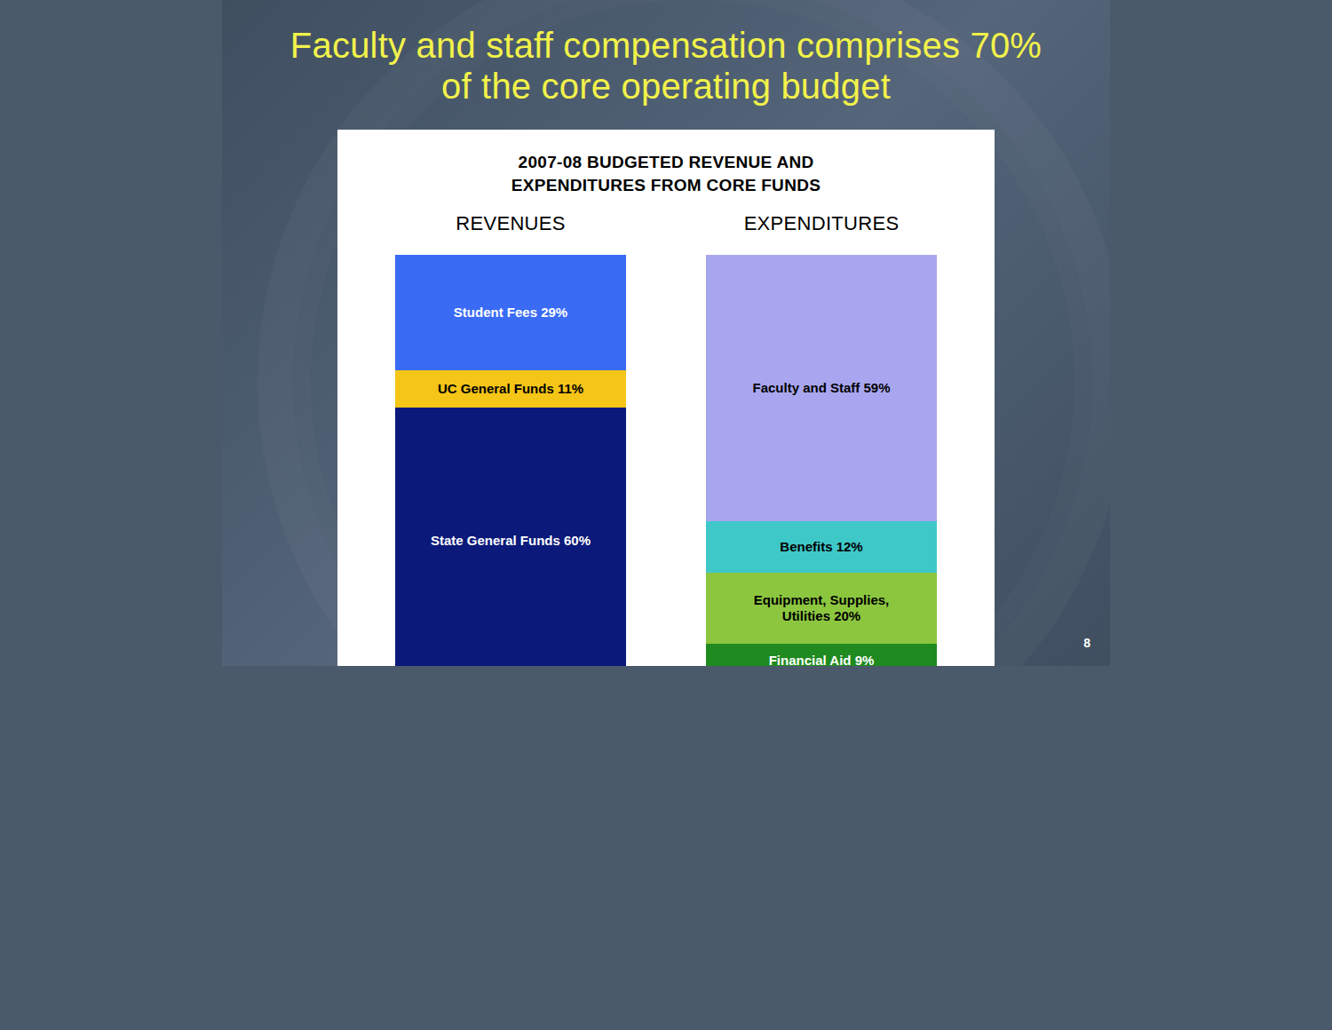Faculty and staff compensation comprises 70% of the core operating budget
2007-08 BUDGETED REVENUE AND
EXPENDITURES FROM CORE FUNDS
REVENUES
Student Fees 29%
UC General Funds 11%
State General Funds 60%
EXPENDITURES
Faculty and Staff 59%
Benefits 12%
Equipment, Supplies,
Utilities 20%
Financial Aid 9%
8